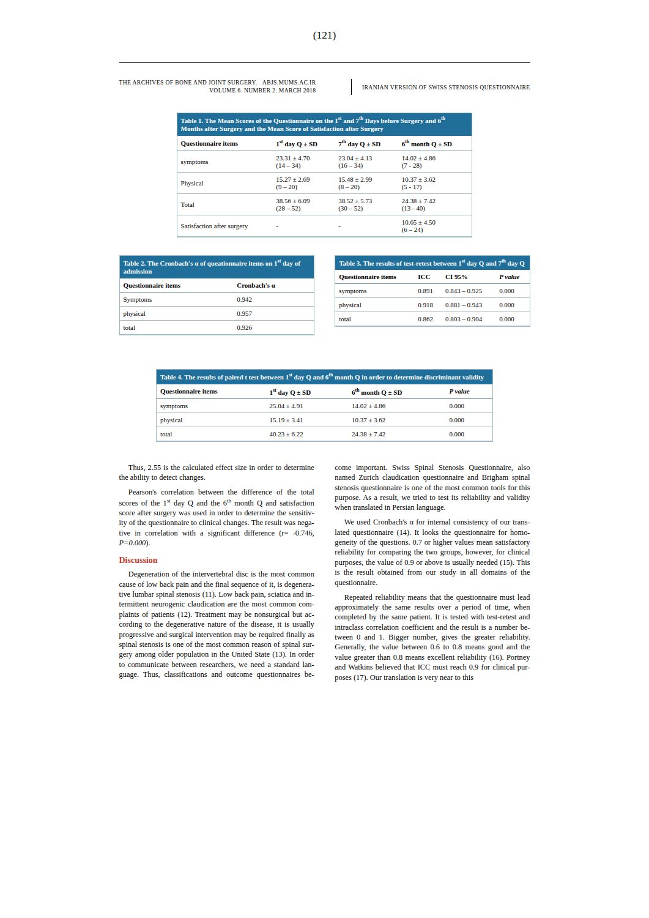(121)
THE ARCHIVES OF BONE AND JOINT SURGERY. ABJS.MUMS.AC.IR VOLUME 6. NUMBER 2. MARCH 2018
IRANIAN VERSION OF SWISS STENOSIS QUESTIONNAIRE
Table 1. The Mean Scores of the Questionnaire on the 1 st and 7 th Days before Surgery and 6 th Months after Surgery and the Mean Score of Satisfaction after Surgery
| Questionnaire items | 1 st day Q ± SD | 7 th day Q ± SD | 6 th month Q ± SD |
| --- | --- | --- | --- |
| symptoms | 23.31 ± 4.70 (14 – 34) | 23.04 ± 4.13 (16 – 34) | 14.02 ± 4.86 (7 - 28) |
| Physical | 15.27 ± 2.69 (9 – 20) | 15.48 ± 2.99 (8 – 20) | 10.37 ± 3.62 (5 - 17) |
| Total | 38.56 ± 6.09 (28 – 52) | 38.52 ± 5.73 (30 – 52) | 24.38 ± 7.42 (13 - 40) |
| Satisfaction after surgery | - | - | 10.65 ± 4.50 (6 – 24) |
Table 2. The Cronbach's α of queationnaire items on 1 st day of admission
| Questionnaire items | Cronbach's α |
| --- | --- |
| Symptoms | 0.942 |
| physical | 0.957 |
| total | 0.926 |
Table 3. The results of test-retest between 1 st day Q and 7 th day Q
| Questionnaire items | ICC | CI 95% | P value |
| --- | --- | --- | --- |
| symptoms | 0.891 | 0.843 – 0.925 | 0.000 |
| physical | 0.918 | 0.881 – 0.943 | 0.000 |
| total | 0.862 | 0.803 – 0.904 | 0.000 |
Table 4. The results of paired t test between 1 st day Q and 6 th month Q in order to determine discriminant validity
| Questionnaire items | 1 st day Q ± SD | 6 th month Q ± SD | P value |
| --- | --- | --- | --- |
| symptoms | 25.04 ± 4.91 | 14.02 ± 4.86 | 0.000 |
| physical | 15.19 ± 3.41 | 10.37 ± 3.62 | 0.000 |
| total | 40.23 ± 6.22 | 24.38 ± 7.42 | 0.000 |
Thus, 2.55 is the calculated effect size in order to determine the ability to detect changes.
Pearson's correlation between the difference of the total scores of the 1st day Q and the 6th month Q and satisfaction score after surgery was used in order to determine the sensitivity of the questionnaire to clinical changes. The result was negative in correlation with a significant difference (r= -0.746, P=0.000).
Discussion
Degeneration of the intervertebral disc is the most common cause of low back pain and the final sequence of it, is degenerative lumbar spinal stenosis (11). Low back pain, sciatica and intermittent neurogenic claudication are the most common complaints of patients (12). Treatment may be nonsurgical but according to the degenerative nature of the disease, it is usually progressive and surgical intervention may be required finally as spinal stenosis is one of the most common reason of spinal surgery among older population in the United State (13). In order to communicate between researchers, we need a standard language. Thus, classifications and outcome questionnaires become important. Swiss Spinal Stenosis Questionnaire, also named Zurich claudication questionnaire and Brigham spinal stenosis questionnaire is one of the most common tools for this purpose. As a result, we tried to test its reliability and validity when translated in Persian language.
We used Cronbach's α for internal consistency of our translated questionnaire (14). It looks the questionnaire for homogeneity of the questions. 0.7 or higher values mean satisfactory reliability for comparing the two groups, however, for clinical purposes, the value of 0.9 or above is usually needed (15). This is the result obtained from our study in all domains of the questionnaire.
Repeated reliability means that the questionnaire must lead approximately the same results over a period of time, when completed by the same patient. It is tested with test-retest and intraclass correlation coefficient and the result is a number between 0 and 1. Bigger number, gives the greater reliability. Generally, the value between 0.6 to 0.8 means good and the value greater than 0.8 means excellent reliability (16). Portney and Watkins believed that ICC must reach 0.9 for clinical purposes (17). Our translation is very near to this